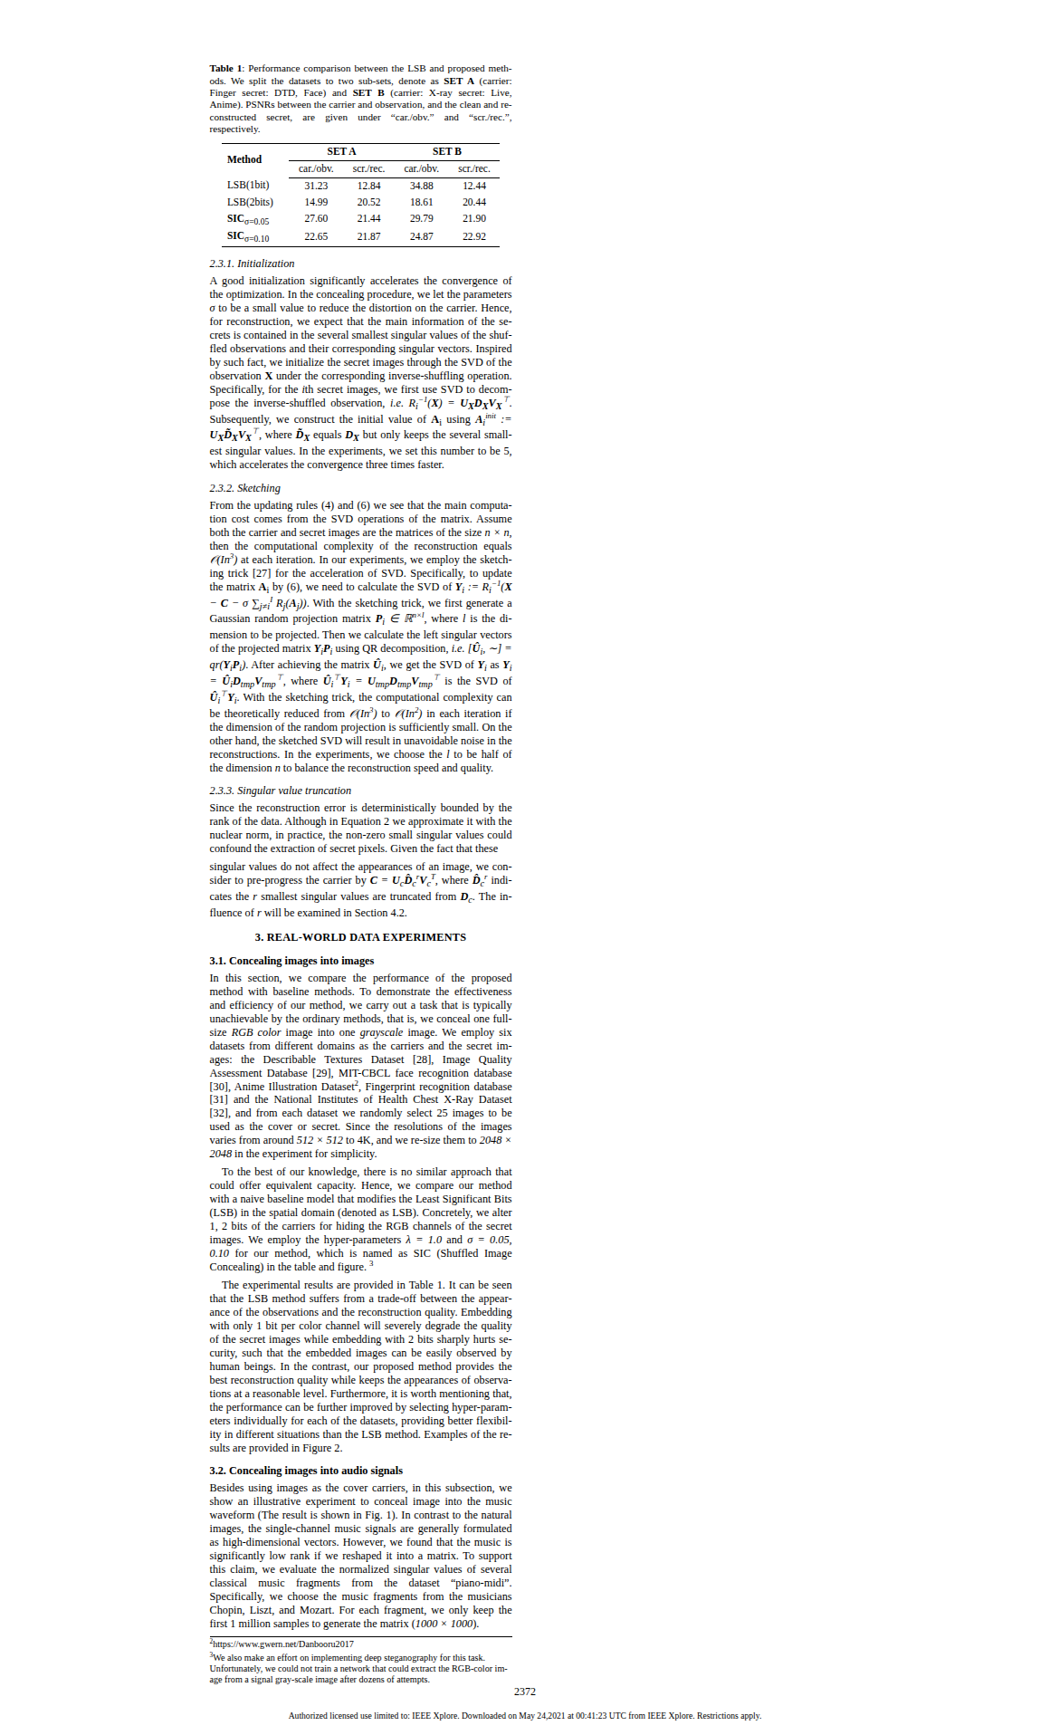Table 1: Performance comparison between the LSB and proposed methods. We split the datasets to two sub-sets, denote as SET A (carrier: Finger secret: DTD, Face) and SET B (carrier: X-ray secret: Live, Anime). PSNRs between the carrier and observation, and the clean and reconstructed secret, are given under “car./obv.” and “scr./rec.”, respectively.
| Method | SET A | SET B |
| --- | --- | --- |
| car./obv. | scr./rec. | car./obv. | scr./rec. |
| LSB(1bit) | 31.23 | 12.84 | 34.88 | 12.44 |
| LSB(2bits) | 14.99 | 20.52 | 18.61 | 20.44 |
| SIC σ=0.05 | 27.60 | 21.44 | 29.79 | 21.90 |
| SIC σ=0.10 | 22.65 | 21.87 | 24.87 | 22.92 |
2.3.1. Initialization
A good initialization significantly accelerates the convergence of the optimization. In the concealing procedure, we let the parameters σ to be a small value to reduce the distortion on the carrier. Hence, for reconstruction, we expect that the main information of the secrets is contained in the several smallest singular values of the shuffled observations and their corresponding singular vectors. Inspired by such fact, we initialize the secret images through the SVD of the observation X under the corresponding inverse-shuffling operation. Specifically, for the ith secret images, we first use SVD to decompose the inverse-shuffled observation, i.e. Ri−1(X) = UXDXVX⊤. Subsequently, we construct the initial value of Ai using Aiinit := UXD̃XVX⊤, where D̃X equals DX but only keeps the several smallest singular values. In the experiments, we set this number to be 5, which accelerates the convergence three times faster.
2.3.2. Sketching
From the updating rules (4) and (6) we see that the main computation cost comes from the SVD operations of the matrix. Assume both the carrier and secret images are the matrices of the size n × n, then the computational complexity of the reconstruction equals 𝒪(In3) at each iteration. In our experiments, we employ the sketching trick [27] for the acceleration of SVD. Specifically, to update the matrix Ai by (6), we need to calculate the SVD of Yi := Ri−1(X − C − σ ∑j≠iI Rj(Aj)). With the sketching trick, we first generate a Gaussian random projection matrix Pi ∈ ℝn×l, where l is the dimension to be projected. Then we calculate the left singular vectors of the projected matrix YiPi using QR decomposition, i.e. [Ûi, ∼] = qr(YiPi). After achieving the matrix Ûi, we get the SVD of Yi as Yi = ÛiDtmpVtmp⊤, where Ûi⊤Yi = UtmpDtmpVtmp⊤ is the SVD of Ûi⊤Yi. With the sketching trick, the computational complexity can be theoretically reduced from 𝒪(In3) to 𝒪(In2) in each iteration if the dimension of the random projection is sufficiently small. On the other hand, the sketched SVD will result in unavoidable noise in the reconstructions. In the experiments, we choose the l to be half of the dimension n to balance the reconstruction speed and quality.
2.3.3. Singular value truncation
Since the reconstruction error is deterministically bounded by the rank of the data. Although in Equation 2 we approximate it with the nuclear norm, in practice, the non-zero small singular values could confound the extraction of secret pixels. Given the fact that these
singular values do not affect the appearances of an image, we consider to pre-progress the carrier by C = UcD̂crVcT, where D̂cr indicates the r smallest singular values are truncated from Dc. The influence of r will be examined in Section 4.2.
3. Real-world data experiments
3.1. Concealing images into images
In this section, we compare the performance of the proposed method with baseline methods. To demonstrate the effectiveness and efficiency of our method, we carry out a task that is typically unachievable by the ordinary methods, that is, we conceal one full-size RGB color image into one grayscale image. We employ six datasets from different domains as the carriers and the secret images: the Describable Textures Dataset [28], Image Quality Assessment Database [29], MIT-CBCL face recognition database [30], Anime Illustration Dataset2, Fingerprint recognition database [31] and the National Institutes of Health Chest X-Ray Dataset [32], and from each dataset we randomly select 25 images to be used as the cover or secret. Since the resolutions of the images varies from around 512 × 512 to 4K, and we re-size them to 2048 × 2048 in the experiment for simplicity.
To the best of our knowledge, there is no similar approach that could offer equivalent capacity. Hence, we compare our method with a naive baseline model that modifies the Least Significant Bits (LSB) in the spatial domain (denoted as LSB). Concretely, we alter 1, 2 bits of the carriers for hiding the RGB channels of the secret images. We employ the hyper-parameters λ = 1.0 and σ = 0.05, 0.10 for our method, which is named as SIC (Shuffled Image Concealing) in the table and figure. 3
The experimental results are provided in Table 1. It can be seen that the LSB method suffers from a trade-off between the appearance of the observations and the reconstruction quality. Embedding with only 1 bit per color channel will severely degrade the quality of the secret images while embedding with 2 bits sharply hurts security, such that the embedded images can be easily observed by human beings. In the contrast, our proposed method provides the best reconstruction quality while keeps the appearances of observations at a reasonable level. Furthermore, it is worth mentioning that, the performance can be further improved by selecting hyper-parameters individually for each of the datasets, providing better flexibility in different situations than the LSB method. Examples of the results are provided in Figure 2.
3.2. Concealing images into audio signals
Besides using images as the cover carriers, in this subsection, we show an illustrative experiment to conceal image into the music waveform (The result is shown in Fig. 1). In contrast to the natural images, the single-channel music signals are generally formulated as high-dimensional vectors. However, we found that the music is significantly low rank if we reshaped it into a matrix. To support this claim, we evaluate the normalized singular values of several classical music fragments from the dataset “piano-midi”. Specifically, we choose the music fragments from the musicians Chopin, Liszt, and Mozart. For each fragment, we only keep the first 1 million samples to generate the matrix (1000 × 1000).
2https://www.gwern.net/Danbooru2017
3We also make an effort on implementing deep steganography for this task. Unfortunately, we could not train a network that could extract the RGB-color image from a signal gray-scale image after dozens of attempts.
2372
Authorized licensed use limited to: IEEE Xplore. Downloaded on May 24,2021 at 00:41:23 UTC from IEEE Xplore. Restrictions apply.